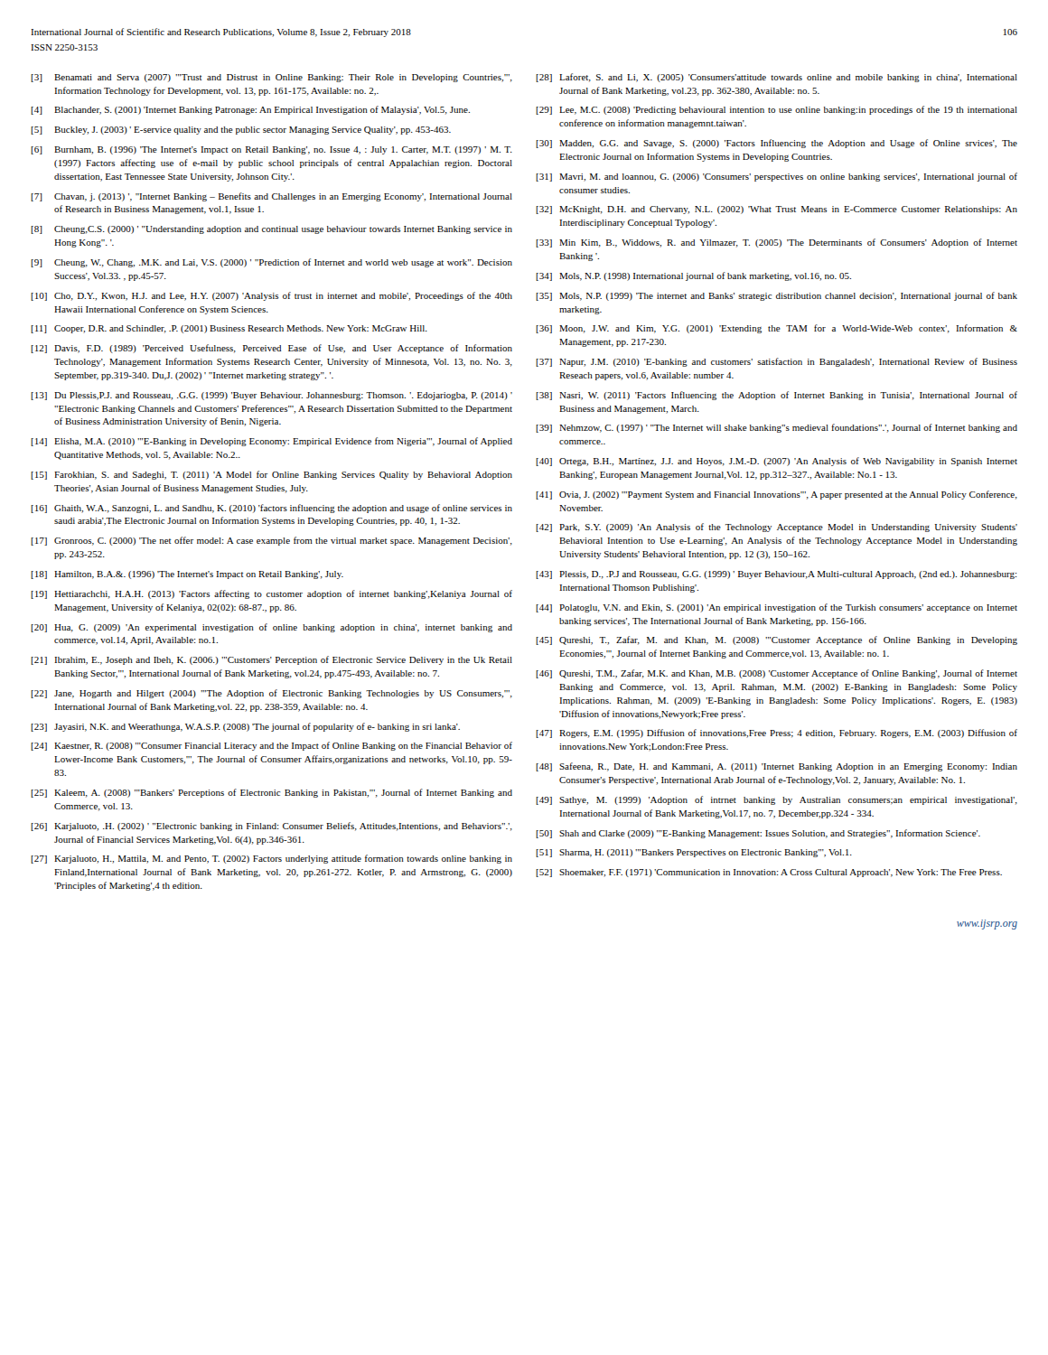106 International Journal of Scientific and Research Publications, Volume 8, Issue 2, February 2018
ISSN 2250-3153
[3] Benamati and Serva (2007) '"Trust and Distrust in Online Banking: Their Role in Developing Countries,"', Information Technology for Development, vol. 13, pp. 161-175, Available: no. 2,.
[4] Blachander, S. (2001) 'Internet Banking Patronage: An Empirical Investigation of Malaysia', Vol.5, June.
[5] Buckley, J. (2003) ' E-service quality and the public sector Managing Service Quality', pp. 453-463.
[6] Burnham, B. (1996) 'The Internet's Impact on Retail Banking', no. Issue 4, : July 1. Carter, M.T. (1997) ' M. T. (1997) Factors affecting use of e-mail by public school principals of central Appalachian region. Doctoral dissertation, East Tennessee State University, Johnson City.'.
[7] Chavan, j. (2013) ', "Internet Banking – Benefits and Challenges in an Emerging Economy', International Journal of Research in Business Management, vol.1, Issue 1.
[8] Cheung,C.S. (2000) ' "Understanding adoption and continual usage behaviour towards Internet Banking service in Hong Kong". '.
[9] Cheung, W., Chang, .M.K. and Lai, V.S. (2000) ' "Prediction of Internet and world web usage at work". Decision Success', Vol.33. , pp.45-57.
[10] Cho, D.Y., Kwon, H.J. and Lee, H.Y. (2007) 'Analysis of trust in internet and mobile', Proceedings of the 40th Hawaii International Conference on System Sciences.
[11] Cooper, D.R. and Schindler, .P. (2001) Business Research Methods. New York: McGraw Hill.
[12] Davis, F.D. (1989) 'Perceived Usefulness, Perceived Ease of Use, and User Acceptance of Information Technology', Management Information Systems Research Center, University of Minnesota, Vol. 13, no. No. 3, September, pp.319-340. Du,J. (2002) ' "Internet marketing strategy". '.
[13] Du Plessis,P.J. and Rousseau, .G.G. (1999) 'Buyer Behaviour. Johannesburg: Thomson. '. Edojariogba, P. (2014) ' "Electronic Banking Channels and Customers' Preferences"', A Research Dissertation Submitted to the Department of Business Administration University of Benin, Nigeria.
[14] Elisha, M.A. (2010) '"E-Banking in Developing Economy: Empirical Evidence from Nigeria"', Journal of Applied Quantitative Methods, vol. 5, Available: No.2..
[15] Farokhian, S. and Sadeghi, T. (2011) 'A Model for Online Banking Services Quality by Behavioral Adoption Theories', Asian Journal of Business Management Studies, July.
[16] Ghaith, W.A., Sanzogni, L. and Sandhu, K. (2010) 'factors influencing the adoption and usage of online services in saudi arabia',The Electronic Journal on Information Systems in Developing Countries, pp. 40, 1, 1-32.
[17] Gronroos, C. (2000) 'The net offer model: A case example from the virtual market space. Management Decision', pp. 243-252.
[18] Hamilton, B.A.&. (1996) 'The Internet's Impact on Retail Banking', July.
[19] Hettiarachchi, H.A.H. (2013) 'Factors affecting to customer adoption of internet banking',Kelaniya Journal of Management, University of Kelaniya, 02(02): 68-87., pp. 86.
[20] Hua, G. (2009) 'An experimental investigation of online banking adoption in china', internet banking and commerce, vol.14, April, Available: no.1.
[21] Ibrahim, E., Joseph and Ibeh, K. (2006.) '"Customers' Perception of Electronic Service Delivery in the Uk Retail Banking Sector,"', International Journal of Bank Marketing, vol.24, pp.475-493, Available: no. 7.
[22] Jane, Hogarth and Hilgert (2004) '"The Adoption of Electronic Banking Technologies by US Consumers,"', International Journal of Bank Marketing,vol. 22, pp. 238-359, Available: no. 4.
[23] Jayasiri, N.K. and Weerathunga, W.A.S.P. (2008) 'The journal of popularity of e- banking in sri lanka'.
[24] Kaestner, R. (2008) '"Consumer Financial Literacy and the Impact of Online Banking on the Financial Behavior of Lower-Income Bank Customers,"', The Journal of Consumer Affairs,organizations and networks, Vol.10, pp. 59-83.
[25] Kaleem, A. (2008) '"Bankers' Perceptions of Electronic Banking in Pakistan,"', Journal of Internet Banking and Commerce, vol. 13.
[26] Karjaluoto, .H. (2002) ' "Electronic banking in Finland: Consumer Beliefs, Attitudes,Intentions, and Behaviors".', Journal of Financial Services Marketing,Vol. 6(4), pp.346-361.
[27] Karjaluoto, H., Mattila, M. and Pento, T. (2002) Factors underlying attitude formation towards online banking in Finland,International Journal of Bank Marketing, vol. 20, pp.261-272. Kotler, P. and Armstrong, G. (2000) 'Principles of Marketing',4 th edition.
[28] Laforet, S. and Li, X. (2005) 'Consumers'attitude towards online and mobile banking in china', International Journal of Bank Marketing, vol.23, pp. 362-380, Available: no. 5.
[29] Lee, M.C. (2008) 'Predicting behavioural intention to use online banking:in procedings of the 19 th international conference on information managemnt.taiwan'.
[30] Madden, G.G. and Savage, S. (2000) 'Factors Influencing the Adoption and Usage of Online srvices', The Electronic Journal on Information Systems in Developing Countries.
[31] Mavri, M. and loannou, G. (2006) 'Consumers' perspectives on online banking services', International journal of consumer studies.
[32] McKnight, D.H. and Chervany, N.L. (2002) 'What Trust Means in E-Commerce Customer Relationships: An Interdisciplinary Conceptual Typology'.
[33] Min Kim, B., Widdows, R. and Yilmazer, T. (2005) 'The Determinants of Consumers' Adoption of Internet Banking '.
[34] Mols, N.P. (1998) International journal of bank marketing, vol.16, no. 05.
[35] Mols, N.P. (1999) 'The internet and Banks' strategic distribution channel decision', International journal of bank marketing.
[36] Moon, J.W. and Kim, Y.G. (2001) 'Extending the TAM for a World-Wide-Web contex', Information & Management, pp. 217-230.
[37] Napur, J.M. (2010) 'E-banking and customers' satisfaction in Bangaladesh', International Review of Business Reseach papers, vol.6, Available: number 4.
[38] Nasri, W. (2011) 'Factors Influencing the Adoption of Internet Banking in Tunisia', International Journal of Business and Management, March.
[39] Nehmzow, C. (1997) ' "The Internet will shake banking"s medieval foundations".', Journal of Internet banking and commerce..
[40] Ortega, B.H., Martínez, J.J. and Hoyos, J.M.-D. (2007) 'An Analysis of Web Navigability in Spanish Internet Banking', European Management Journal,Vol. 12, pp.312–327., Available: No.1 - 13.
[41] Ovia, J. (2002) '"Payment System and Financial Innovations"', A paper presented at the Annual Policy Conference, November.
[42] Park, S.Y. (2009) 'An Analysis of the Technology Acceptance Model in Understanding University Students' Behavioral Intention to Use e-Learning', An Analysis of the Technology Acceptance Model in Understanding University Students' Behavioral Intention, pp. 12 (3), 150–162.
[43] Plessis, D., .P.J and Rousseau, G.G. (1999) ' Buyer Behaviour,A Multi-cultural Approach, (2nd ed.). Johannesburg: International Thomson Publishing'.
[44] Polatoglu, V.N. and Ekin, S. (2001) 'An empirical investigation of the Turkish consumers' acceptance on Internet banking services', The International Journal of Bank Marketing, pp. 156-166.
[45] Qureshi, T., Zafar, M. and Khan, M. (2008) '"Customer Acceptance of Online Banking in Developing Economies,"', Journal of Internet Banking and Commerce,vol. 13, Available: no. 1.
[46] Qureshi, T.M., Zafar, M.K. and Khan, M.B. (2008) 'Customer Acceptance of Online Banking', Journal of Internet Banking and Commerce, vol. 13, April. Rahman, M.M. (2002) E-Banking in Bangladesh: Some Policy Implications. Rahman, M. (2009) 'E-Banking in Bangladesh: Some Policy Implications'. Rogers, E. (1983) 'Diffusion of innovations,Newyork;Free press'.
[47] Rogers, E.M. (1995) Diffusion of innovations,Free Press; 4 edition, February. Rogers, E.M. (2003) Diffusion of innovations.New York;London:Free Press.
[48] Safeena, R., Date, H. and Kammani, A. (2011) 'Internet Banking Adoption in an Emerging Economy: Indian Consumer's Perspective', International Arab Journal of e-Technology,Vol. 2, January, Available: No. 1.
[49] Sathye, M. (1999) 'Adoption of intrnet banking by Australian consumers;an empirical investigational', International Journal of Bank Marketing,Vol.17, no. 7, December,pp.324 - 334.
[50] Shah and Clarke (2009) '"E-Banking Management: Issues Solution, and Strategies", Information Science'.
[51] Sharma, H. (2011) '"Bankers Perspectives on Electronic Banking"', Vol.1.
[52] Shoemaker, F.F. (1971) 'Communication in Innovation: A Cross Cultural Approach', New York: The Free Press.
www.ijsrp.org